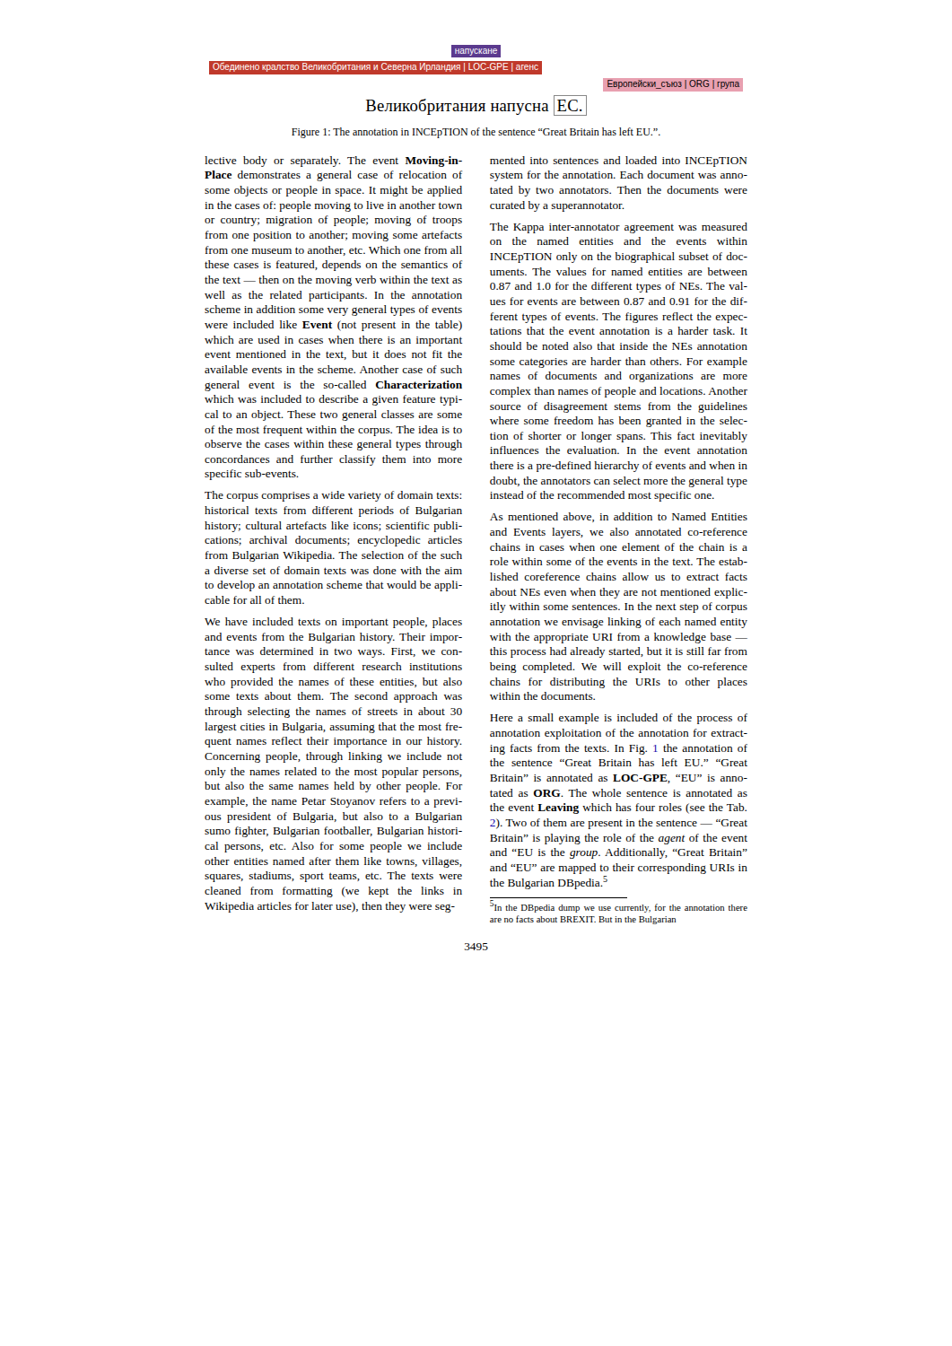напускане
Обединено кралство Великобритания и Северна Ирландия | LOC-GPE | агенс
Европейски_съюз | ORG | група
Великобритания напусна ЕС.
Figure 1: The annotation in INCEpTION of the sentence “Great Britain has left EU.”.
lective body or separately. The event Moving-in-Place demonstrates a general case of relocation of some objects or people in space. It might be applied in the cases of: people moving to live in another town or country; migration of people; moving of troops from one position to another; moving some artefacts from one museum to another, etc. Which one from all these cases is featured, depends on the semantics of the text — then on the moving verb within the text as well as the related participants. In the annotation scheme in addition some very general types of events were included like Event (not present in the table) which are used in cases when there is an important event mentioned in the text, but it does not fit the available events in the scheme. Another case of such general event is the so-called Characterization which was included to describe a given feature typical to an object. These two general classes are some of the most frequent within the corpus. The idea is to observe the cases within these general types through concordances and further classify them into more specific sub-events.
The corpus comprises a wide variety of domain texts: historical texts from different periods of Bulgarian history; cultural artefacts like icons; scientific publications; archival documents; encyclopedic articles from Bulgarian Wikipedia. The selection of the such a diverse set of domain texts was done with the aim to develop an annotation scheme that would be applicable for all of them.
We have included texts on important people, places and events from the Bulgarian history. Their importance was determined in two ways. First, we consulted experts from different research institutions who provided the names of these entities, but also some texts about them. The second approach was through selecting the names of streets in about 30 largest cities in Bulgaria, assuming that the most frequent names reflect their importance in our history. Concerning people, through linking we include not only the names related to the most popular persons, but also the same names held by other people. For example, the name Petar Stoyanov refers to a previous president of Bulgaria, but also to a Bulgarian sumo fighter, Bulgarian footballer, Bulgarian historical persons, etc. Also for some people we include other entities named after them like towns, villages, squares, stadiums, sport teams, etc. The texts were cleaned from formatting (we kept the links in Wikipedia articles for later use), then they were seg-
mented into sentences and loaded into INCEpTION system for the annotation. Each document was annotated by two annotators. Then the documents were curated by a superannotator.
The Kappa inter-annotator agreement was measured on the named entities and the events within INCEpTION only on the biographical subset of documents. The values for named entities are between 0.87 and 1.0 for the different types of NEs. The values for events are between 0.87 and 0.91 for the different types of events. The figures reflect the expectations that the event annotation is a harder task. It should be noted also that inside the NEs annotation some categories are harder than others. For example names of documents and organizations are more complex than names of people and locations. Another source of disagreement stems from the guidelines where some freedom has been granted in the selection of shorter or longer spans. This fact inevitably influences the evaluation. In the event annotation there is a pre-defined hierarchy of events and when in doubt, the annotators can select more the general type instead of the recommended most specific one.
As mentioned above, in addition to Named Entities and Events layers, we also annotated co-reference chains in cases when one element of the chain is a role within some of the events in the text. The established coreference chains allow us to extract facts about NEs even when they are not mentioned explicitly within some sentences. In the next step of corpus annotation we envisage linking of each named entity with the appropriate URI from a knowledge base — this process had already started, but it is still far from being completed. We will exploit the co-reference chains for distributing the URIs to other places within the documents.
Here a small example is included of the process of annotation exploitation of the annotation for extracting facts from the texts. In Fig. 1 the annotation of the sentence “Great Britain has left EU.” “Great Britain” is annotated as LOC-GPE, “EU” is annotated as ORG. The whole sentence is annotated as the event Leaving which has four roles (see the Tab. 2). Two of them are present in the sentence — “Great Britain” is playing the role of the agent of the event and “EU is the group. Additionally, “Great Britain” and “EU” are mapped to their corresponding URIs in the Bulgarian DBpedia.5
5In the DBpedia dump we use currently, for the annotation there are no facts about BREXIT. But in the Bulgarian
3495